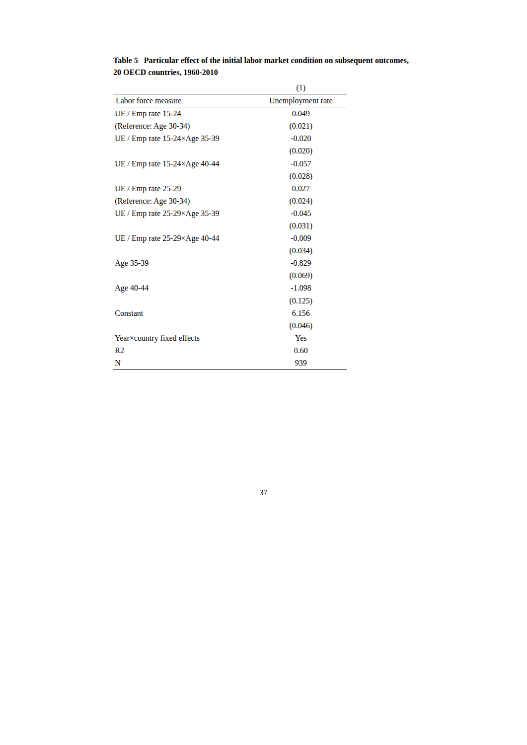Table 5 Particular effect of the initial labor market condition on subsequent outcomes,
20 OECD countries, 1960-2010
| | (1) |
| Labor force measure | Unemployment rate |
| UE / Emp rate 15-24 | 0.049 |
| (Reference: Age 30-34) | (0.021) |
| UE / Emp rate 15-24×Age 35-39 | -0.020 |
| | (0.020) |
| UE / Emp rate 15-24×Age 40-44 | -0.057 |
| | (0.028) |
| UE / Emp rate 25-29 | 0.027 |
| (Reference: Age 30-34) | (0.024) |
| UE / Emp rate 25-29×Age 35-39 | -0.045 |
| | (0.031) |
| UE / Emp rate 25-29×Age 40-44 | -0.009 |
| | (0.034) |
| Age 35-39 | -0.829 |
| | (0.069) |
| Age 40-44 | -1.098 |
| | (0.125) |
| Constant | 6.156 |
| | (0.046) |
| Year×country fixed effects | Yes |
| R2 | 0.60 |
| N | 939 |
37